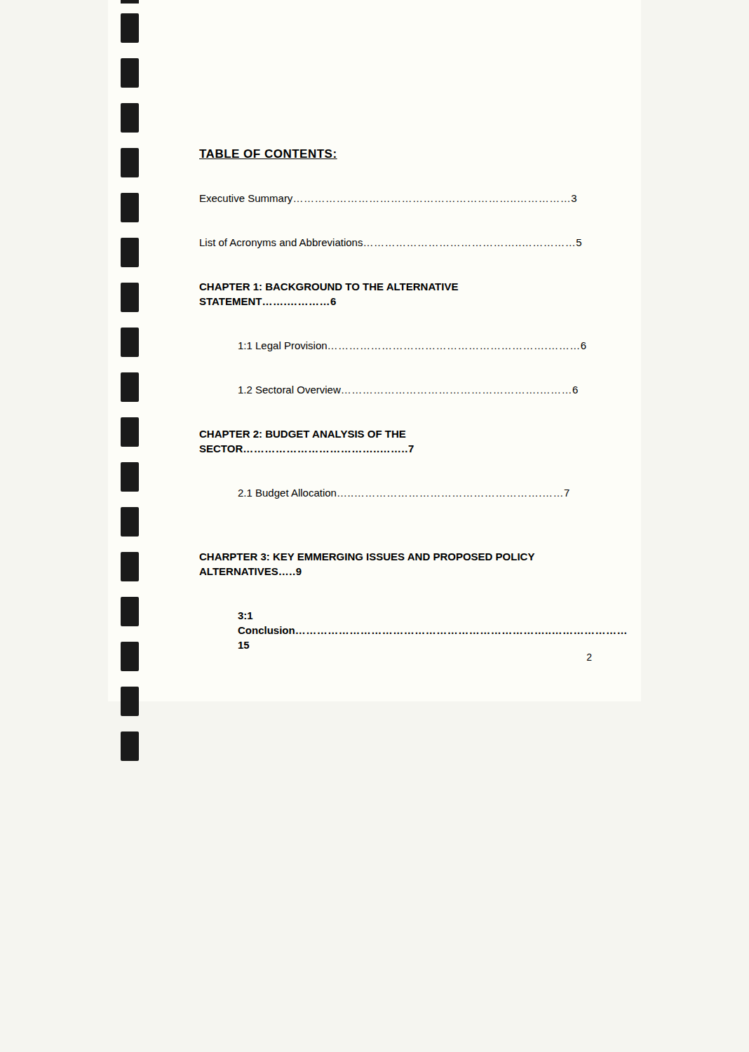TABLE OF CONTENTS:
Executive Summary……………………………………………………..……………3
List of Acronyms and Abbreviations……………………………………..……………5
CHAPTER 1: BACKGROUND TO THE ALTERNATIVE STATEMENT…….…………6
1:1 Legal Provision…………………………………………………….………6
1.2 Sectoral Overview……………………………………………….………6
CHAPTER 2: BUDGET ANALYSIS OF THE SECTOR………………………………..…….. 7
2.1 Budget Allocation…..…………………………………………….……7
CHARPTER 3: KEY EMMERGING ISSUES AND PROPOSED POLICY ALTERNATIVES….. 9
3:1 Conclusion……………………………………………………………..…………………15
2